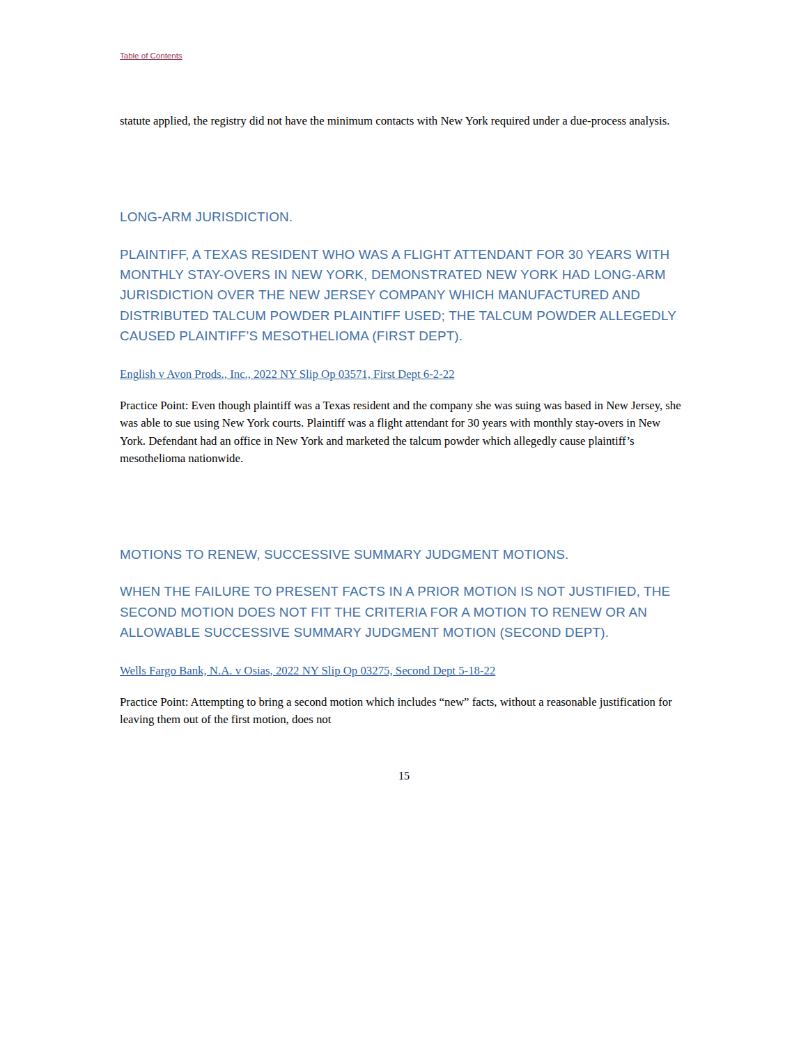Table of Contents
statute applied, the registry did not have the minimum contacts with New York required under a due-process analysis.
LONG-ARM JURISDICTION.
PLAINTIFF, A TEXAS RESIDENT WHO WAS A FLIGHT ATTENDANT FOR 30 YEARS WITH MONTHLY STAY-OVERS IN NEW YORK, DEMONSTRATED NEW YORK HAD LONG-ARM JURISDICTION OVER THE NEW JERSEY COMPANY WHICH MANUFACTURED AND DISTRIBUTED TALCUM POWDER PLAINTIFF USED; THE TALCUM POWDER ALLEGEDLY CAUSED PLAINTIFF’S MESOTHELIOMA (FIRST DEPT).
English v Avon Prods., Inc., 2022 NY Slip Op 03571, First Dept 6-2-22
Practice Point: Even though plaintiff was a Texas resident and the company she was suing was based in New Jersey, she was able to sue using New York courts. Plaintiff was a flight attendant for 30 years with monthly stay-overs in New York. Defendant had an office in New York and marketed the talcum powder which allegedly cause plaintiff’s mesothelioma nationwide.
MOTIONS TO RENEW, SUCCESSIVE SUMMARY JUDGMENT MOTIONS.
WHEN THE FAILURE TO PRESENT FACTS IN A PRIOR MOTION IS NOT JUSTIFIED, THE SECOND MOTION DOES NOT FIT THE CRITERIA FOR A MOTION TO RENEW OR AN ALLOWABLE SUCCESSIVE SUMMARY JUDGMENT MOTION (SECOND DEPT).
Wells Fargo Bank, N.A. v Osias, 2022 NY Slip Op 03275, Second Dept 5-18-22
Practice Point: Attempting to bring a second motion which includes “new” facts, without a reasonable justification for leaving them out of the first motion, does not
15